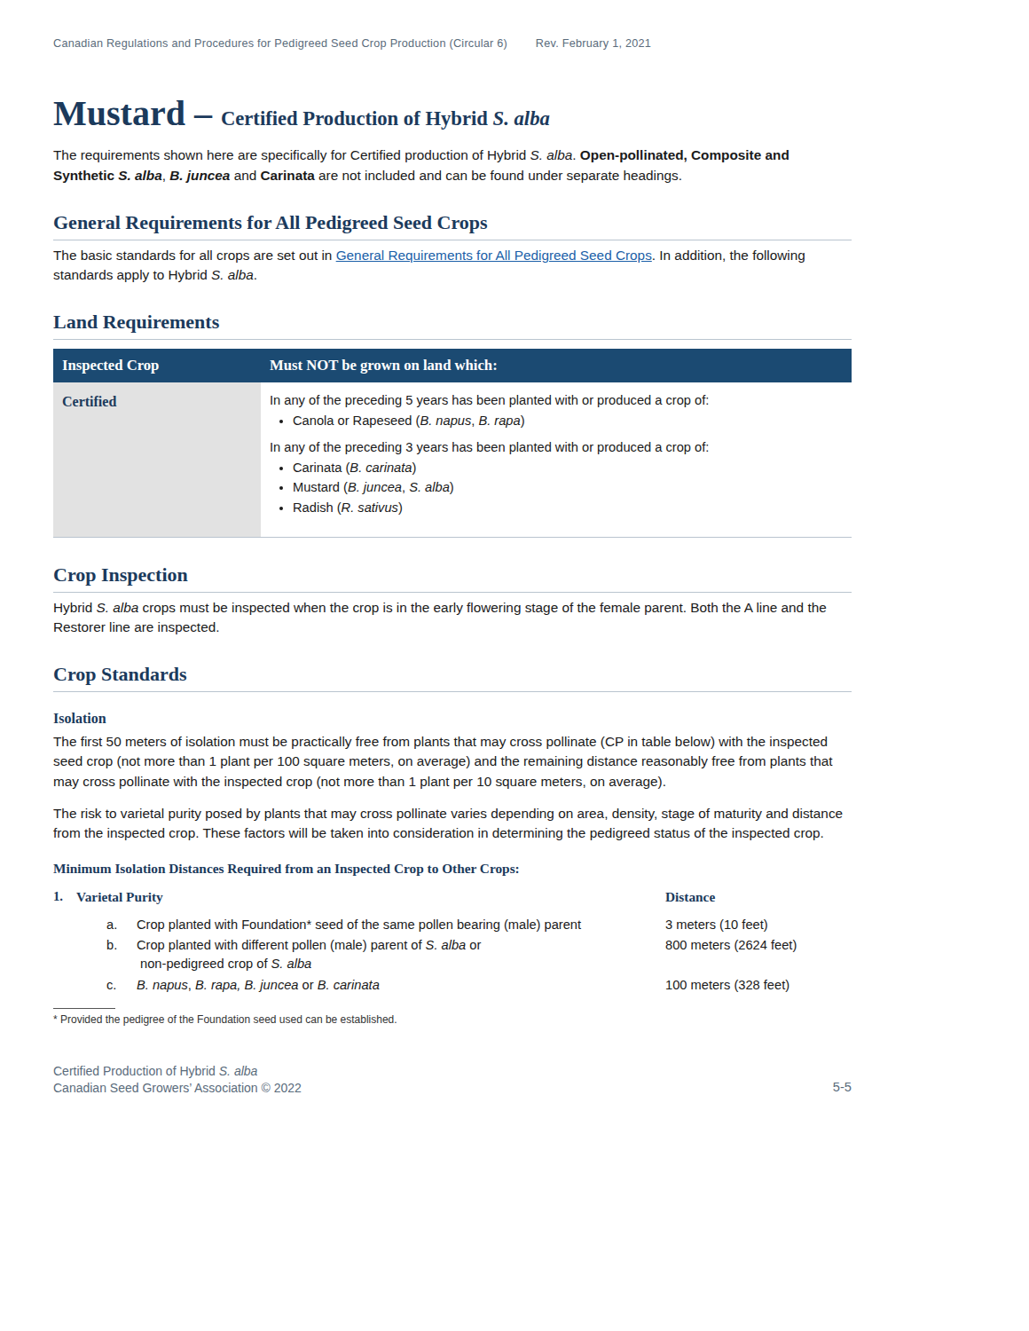Canadian Regulations and Procedures for Pedigreed Seed Crop Production (Circular 6) Rev. February 1, 2021
Mustard – Certified Production of Hybrid S. alba
The requirements shown here are specifically for Certified production of Hybrid S. alba. Open-pollinated, Composite and Synthetic S. alba, B. juncea and Carinata are not included and can be found under separate headings.
General Requirements for All Pedigreed Seed Crops
The basic standards for all crops are set out in General Requirements for All Pedigreed Seed Crops. In addition, the following standards apply to Hybrid S. alba.
Land Requirements
| Inspected Crop | Must NOT be grown on land which: |
| --- | --- |
| Certified | In any of the preceding 5 years has been planted with or produced a crop of: Canola or Rapeseed ( B. napus , B. rapa ) In any of the preceding 3 years has been planted with or produced a crop of: Carinata ( B. carinata ) Mustard ( B. juncea , S. alba ) Radish ( R. sativus ) |
Crop Inspection
Hybrid S. alba crops must be inspected when the crop is in the early flowering stage of the female parent. Both the A line and the Restorer line are inspected.
Crop Standards
Isolation
The first 50 meters of isolation must be practically free from plants that may cross pollinate (CP in table below) with the inspected seed crop (not more than 1 plant per 100 square meters, on average) and the remaining distance reasonably free from plants that may cross pollinate with the inspected crop (not more than 1 plant per 10 square meters, on average).
The risk to varietal purity posed by plants that may cross pollinate varies depending on area, density, stage of maturity and distance from the inspected crop. These factors will be taken into consideration in determining the pedigreed status of the inspected crop.
Minimum Isolation Distances Required from an Inspected Crop to Other Crops:
| 1. | Varietal Purity | Distance |
| | a. | Crop planted with Foundation* seed of the same pollen bearing (male) parent | 3 meters (10 feet) |
| | b. | Crop planted with different pollen (male) parent of S. alba or non-pedigreed crop of S. alba | 800 meters (2624 feet) |
| | c. | B. napus , B. rapa, B. juncea or B. carinata | 100 meters (328 feet) |
* Provided the pedigree of the Foundation seed used can be established.
Certified Production of Hybrid S. alba
Canadian Seed Growers’ Association © 2022
5-5